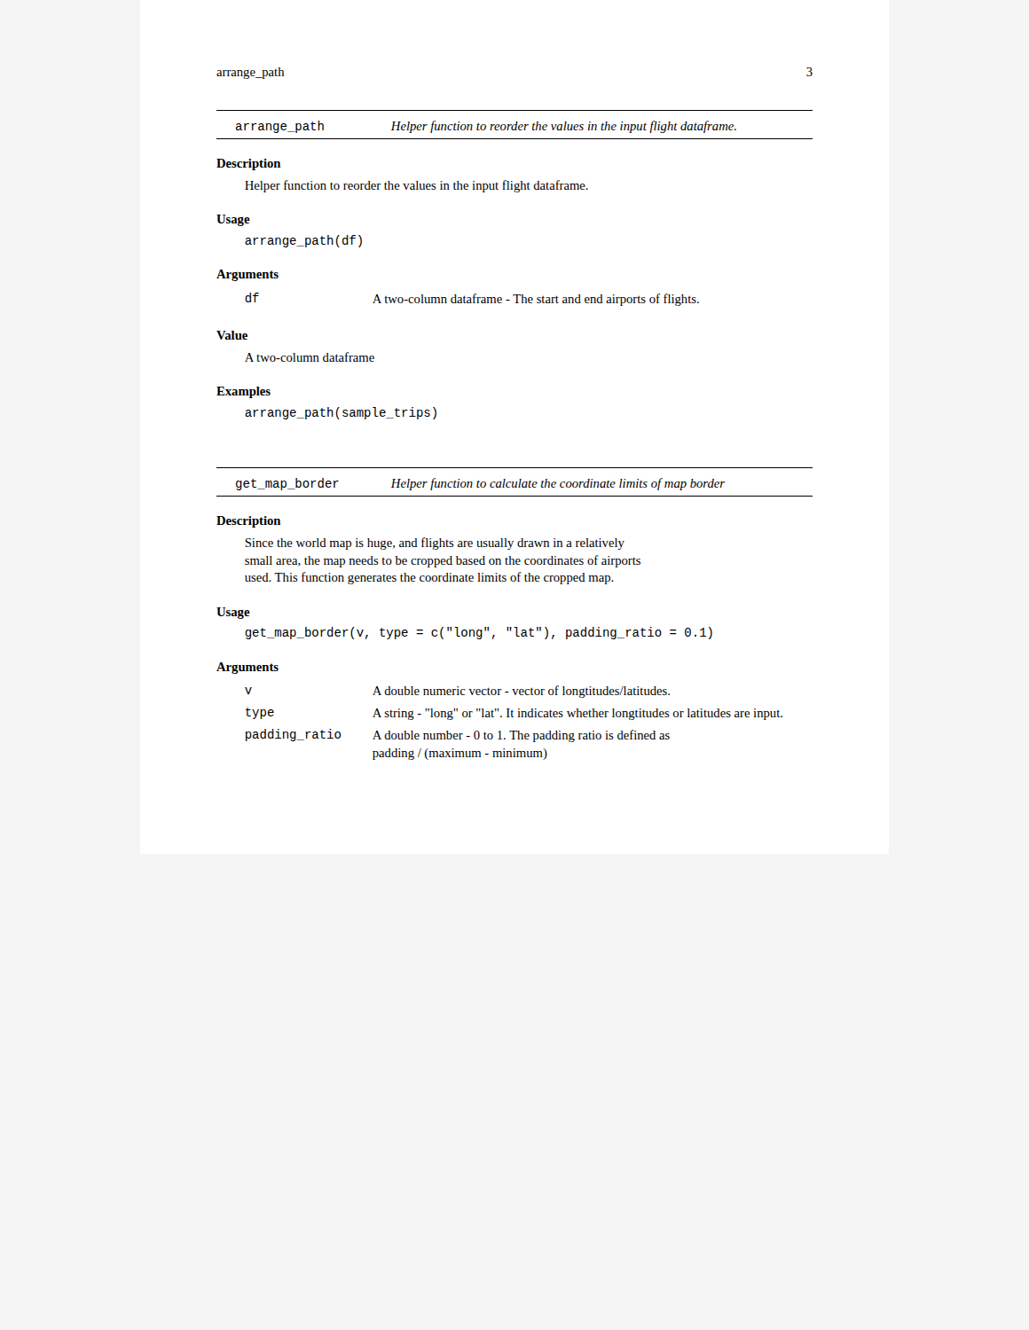arrange_path
3
arrange_path
Helper function to reorder the values in the input flight dataframe.
Description
Helper function to reorder the values in the input flight dataframe.
Usage
arrange_path(df)
Arguments
| df | A two-column dataframe - The start and end airports of flights. |
Value
A two-column dataframe
Examples
arrange_path(sample_trips)
get_map_border
Helper function to calculate the coordinate limits of map border
Description
Since the world map is huge, and flights are usually drawn in a relatively
small area, the map needs to be cropped based on the coordinates of airports
used. This function generates the coordinate limits of the cropped map.
Usage
get_map_border(v, type = c("long", "lat"), padding_ratio = 0.1)
Arguments
| v | A double numeric vector - vector of longtitudes/latitudes. |
| type | A string - "long" or "lat". It indicates whether longtitudes or latitudes are input. |
| padding_ratio | A double number - 0 to 1. The padding ratio is defined as padding / (maximum - minimum) |